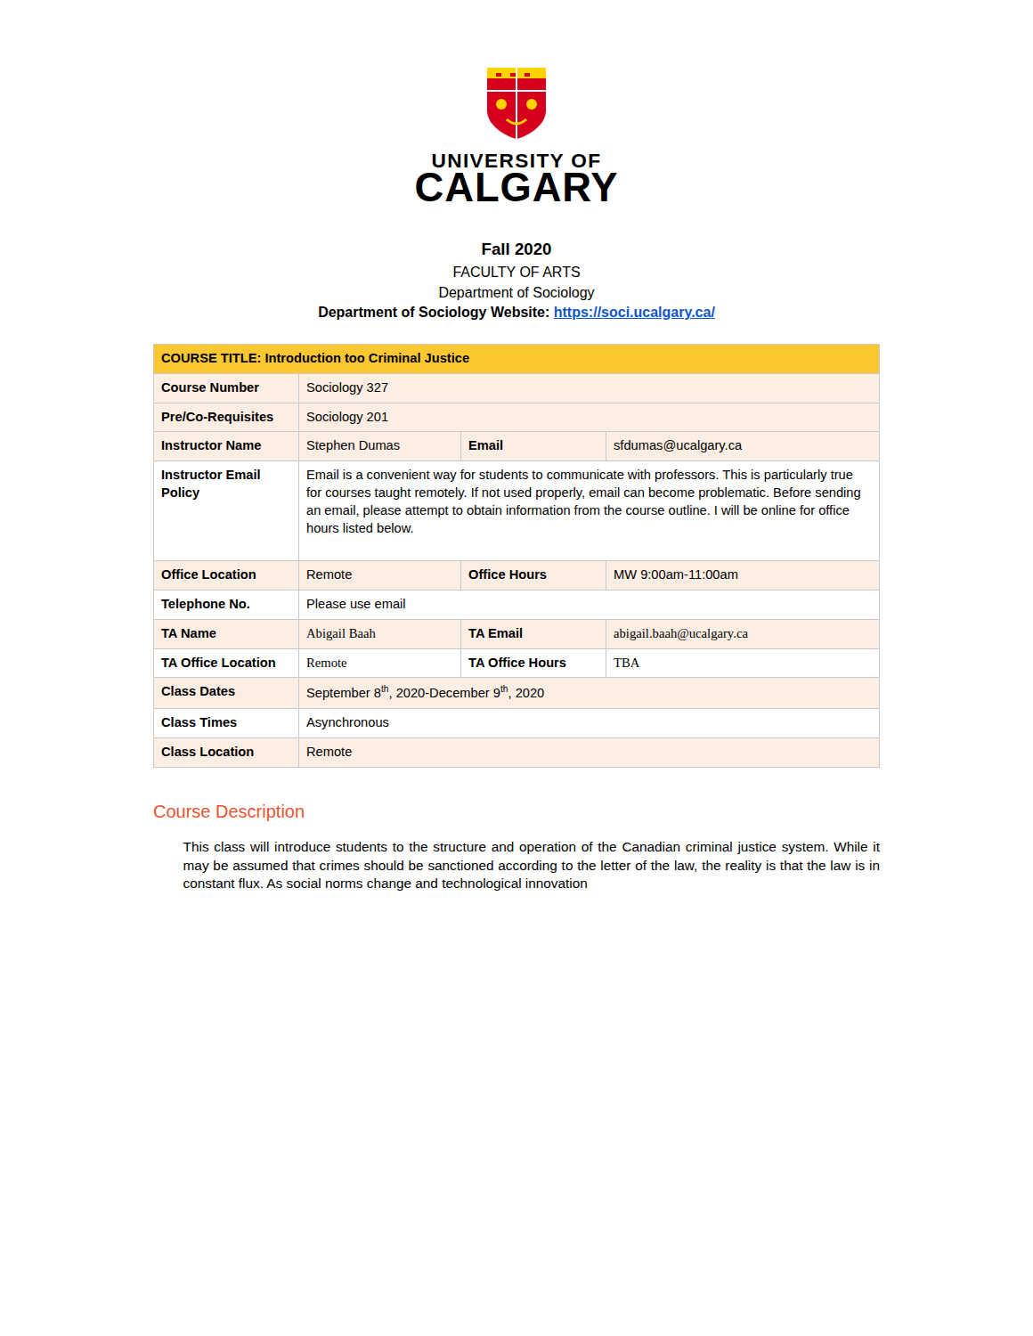UNIVERSITY OF CALGARY
Fall 2020
FACULTY OF ARTS
Department of Sociology
Department of Sociology Website: https://soci.ucalgary.ca/
| COURSE TITLE: Introduction too Criminal Justice |
| Course Number | Sociology 327 |
| Pre/Co-Requisites | Sociology 201 |
| Instructor Name | Stephen Dumas | Email | sfdumas@ucalgary.ca |
| Instructor Email Policy | Email is a convenient way for students to communicate with professors. This is particularly true for courses taught remotely. If not used properly, email can become problematic. Before sending an email, please attempt to obtain information from the course outline. I will be online for office hours listed below. |
| Office Location | Remote | Office Hours | MW 9:00am-11:00am |
| Telephone No. | Please use email |
| TA Name | Abigail Baah | TA Email | abigail.baah@ucalgary.ca |
| TA Office Location | Remote | TA Office Hours | TBA |
| Class Dates | September 8 th , 2020-December 9 th , 2020 |
| Class Times | Asynchronous |
| Class Location | Remote |
Course Description
This class will introduce students to the structure and operation of the Canadian criminal justice system. While it may be assumed that crimes should be sanctioned according to the letter of the law, the reality is that the law is in constant flux. As social norms change and technological innovation